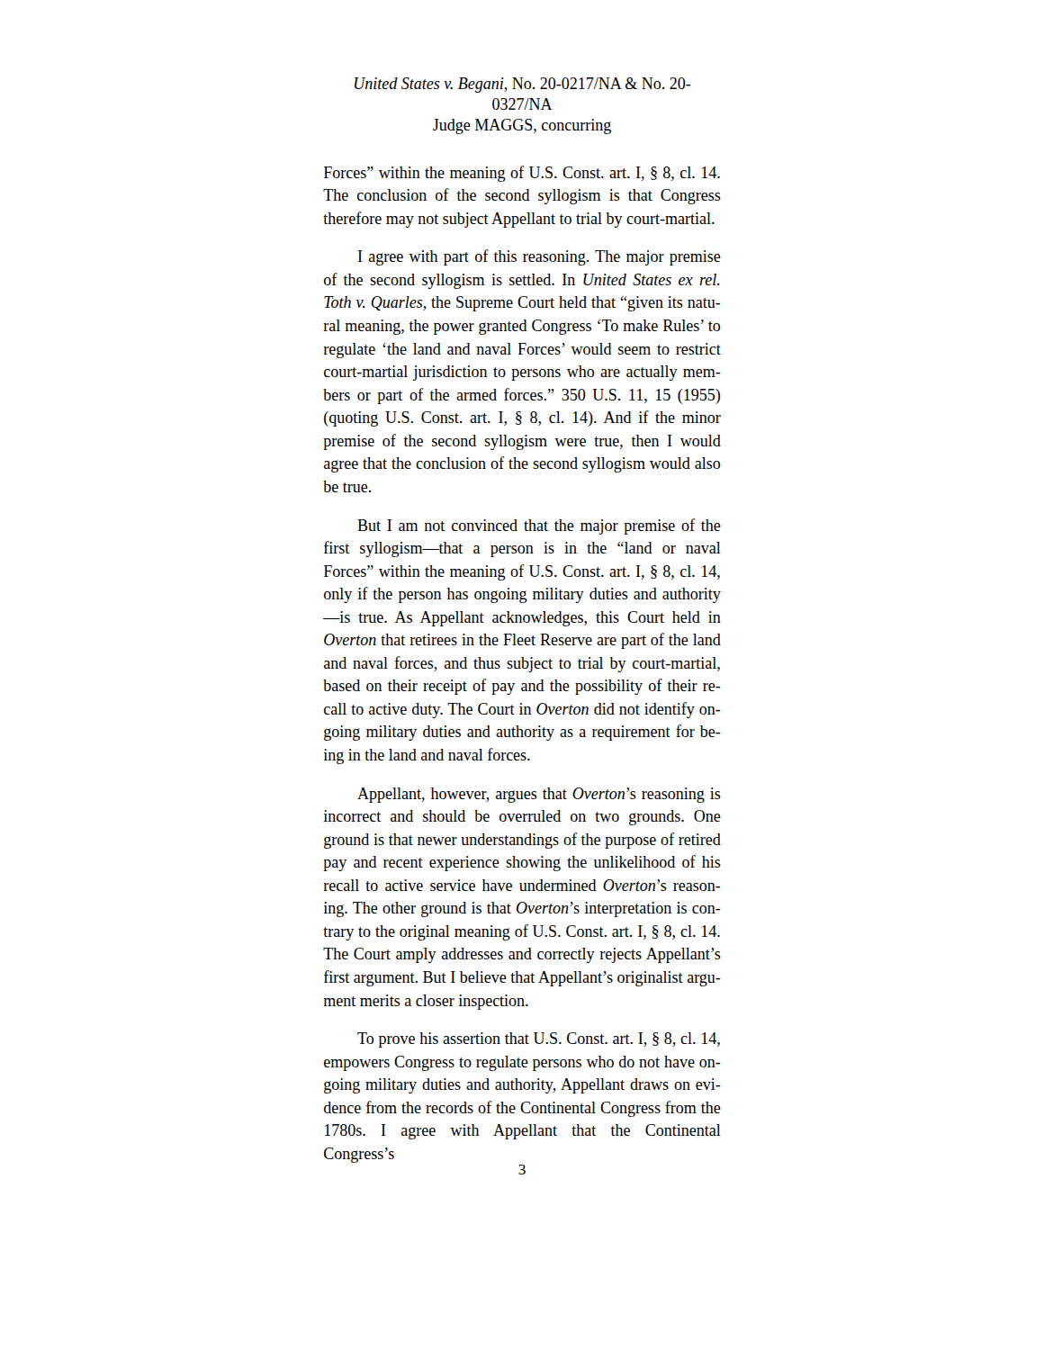United States v. Begani, No. 20-0217/NA & No. 20-0327/NA
Judge MAGGS, concurring
Forces” within the meaning of U.S. Const. art. I, § 8, cl. 14. The conclusion of the second syllogism is that Congress therefore may not subject Appellant to trial by court-martial.
I agree with part of this reasoning. The major premise of the second syllogism is settled. In United States ex rel. Toth v. Quarles, the Supreme Court held that “given its natural meaning, the power granted Congress ‘To make Rules’ to regulate ‘the land and naval Forces’ would seem to restrict court-martial jurisdiction to persons who are actually members or part of the armed forces.” 350 U.S. 11, 15 (1955) (quoting U.S. Const. art. I, § 8, cl. 14). And if the minor premise of the second syllogism were true, then I would agree that the conclusion of the second syllogism would also be true.
But I am not convinced that the major premise of the first syllogism—that a person is in the “land or naval Forces” within the meaning of U.S. Const. art. I, § 8, cl. 14, only if the person has ongoing military duties and authority—is true. As Appellant acknowledges, this Court held in Overton that retirees in the Fleet Reserve are part of the land and naval forces, and thus subject to trial by court-martial, based on their receipt of pay and the possibility of their recall to active duty. The Court in Overton did not identify ongoing military duties and authority as a requirement for being in the land and naval forces.
Appellant, however, argues that Overton’s reasoning is incorrect and should be overruled on two grounds. One ground is that newer understandings of the purpose of retired pay and recent experience showing the unlikelihood of his recall to active service have undermined Overton’s reasoning. The other ground is that Overton’s interpretation is contrary to the original meaning of U.S. Const. art. I, § 8, cl. 14. The Court amply addresses and correctly rejects Appellant’s first argument. But I believe that Appellant’s originalist argument merits a closer inspection.
To prove his assertion that U.S. Const. art. I, § 8, cl. 14, empowers Congress to regulate persons who do not have ongoing military duties and authority, Appellant draws on evidence from the records of the Continental Congress from the 1780s. I agree with Appellant that the Continental Congress’s
3